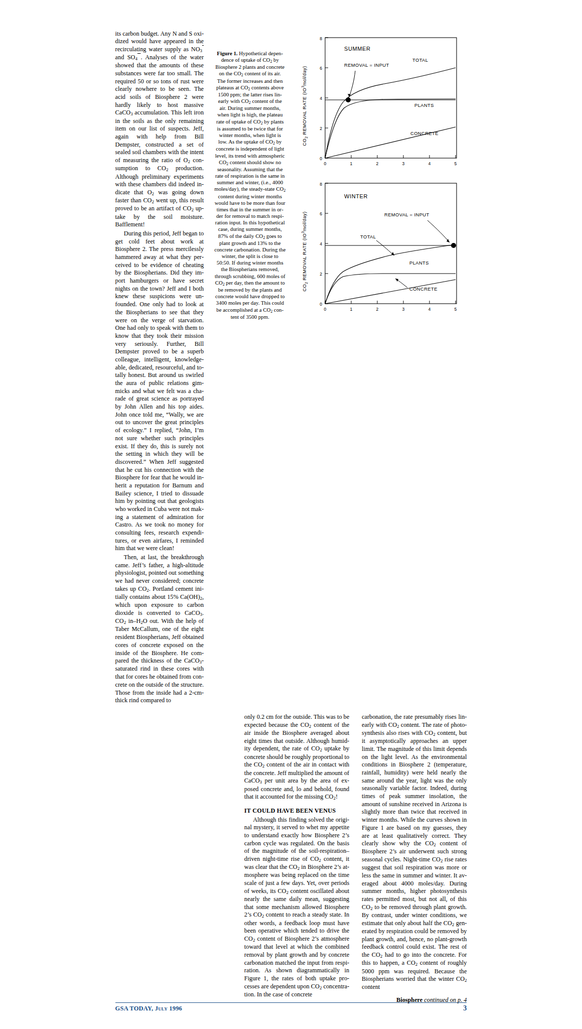its carbon budget. Any N and S oxidized would have appeared in the recirculating water supply as NO3 and SO4 . Analyses of the water showed that the amounts of these substances were far too small. The required 50 or so tons of rust were clearly nowhere to be seen. The acid soils of Biosphere 2 were hardly likely to host massive CaCO3 accumulation. This left iron in the soils as the only remaining item on our list of suspects. Jeff, again with help from Bill Dempster, constructed a set of sealed soil chambers with the intent of measuring the ratio of O2 consumption to CO2 production. Although preliminary experiments with these chambers did indeed indicate that O2 was going down faster than CO2 went up, this result proved to be an artifact of CO2 uptake by the soil moisture. Bafflement!
During this period, Jeff began to get cold feet about work at Biosphere 2. The press mercilessly hammered away at what they perceived to be evidence of cheating by the Biospherians. Did they import hamburgers or have secret nights on the town? Jeff and I both knew these suspicions were unfounded. One only had to look at the Biospherians to see that they were on the verge of starvation. One had only to speak with them to know that they took their mission very seriously. Further, Bill Dempster proved to be a superb colleague, intelligent, knowledgeable, dedicated, resourceful, and totally honest. But around us swirled the aura of public relations gimmicks and what we felt was a charade of great science as portrayed by John Allen and his top aides. John once told me, “Wally, we are out to uncover the great principles of ecology.” I replied, “John, I’m not sure whether such principles exist. If they do, this is surely not the setting in which they will be discovered.” When Jeff suggested that he cut his connection with the Biosphere for fear that he would inherit a reputation for Barnum and Bailey science, I tried to dissuade him by pointing out that geologists who worked in Cuba were not making a statement of admiration for Castro. As we took no money for consulting fees, research expenditures, or even airfares, I reminded him that we were clean!
Then, at last, the breakthrough came. Jeff’s father, a high-altitude physiologist, pointed out something we had never considered; concrete takes up CO2. Portland cement initially contains about 15% Ca(OH)2, which upon exposure to carbon dioxide is converted to CaCO3. CO2 in–H2O out. With the help of Taber McCallum, one of the eight resident Biospherians, Jeff obtained cores of concrete exposed on the inside of the Biosphere. He compared the thickness of the CaCO3-saturated rind in these cores with that for cores he obtained from concrete on the outside of the structure. Those from the inside had a 2-cm-thick rind compared to
Figure 1. Hypothetical dependence of uptake of CO2 by Biosphere 2 plants and concrete on the CO2 content of its air. The former increases and then plateaus at CO2 contents above 1500 ppm; the latter rises linearly with CO2 content of the air. During summer months, when light is high, the plateau rate of uptake of CO2 by plants is assumed to be twice that for winter months, when light is low. As the uptake of CO2 by concrete is independent of light level, its trend with atmospheric CO2 content should show no seasonality. Assuming that the rate of respiration is the same in summer and winter, (i.e., 4000 moles/day), the steady-state CO2 content during winter months would have to be more than four times that in the summer in order for removal to match respiration input. In this hypothetical case, during summer months, 87% of the daily CO2 goes to plant growth and 13% to the concrete carbonation. During the winter, the split is close to 50:50. If during winter months the Biospherians removed, through scrubbing, 600 moles of CO2 per day, then the amount to be removed by the plants and concrete would have dropped to 3400 moles per day. This could be accomplished at a CO2 content of 3500 ppm.
0 2 4 6 8 . 0 2 4 6 8 0 1 2 3 4 5 CO2 REMOVAL RATE (IO3mol/day) SUMMER TOTAL REMOVAL = INPUT PLANTS CONCRETE 0 2 4 6 8 0 1 2 3 4 5 CO2 REMOVAL RATE (IO3mol/day) WINTER REMOVAL = INPUT TOTAL PLANTS CONCRETE ATMOSPHERIC CO2 CONTENT (IO3ppm)
only 0.2 cm for the outside. This was to be expected because the CO2 content of the air inside the Biosphere averaged about eight times that outside. Although humidity dependent, the rate of CO2 uptake by concrete should be roughly proportional to the CO2 content of the air in contact with the concrete. Jeff multiplied the amount of CaCO3 per unit area by the area of exposed concrete and, lo and behold, found that it accounted for the missing CO2!
IT COULD HAVE BEEN VENUS
Although this finding solved the original mystery, it served to whet my appetite to understand exactly how Biosphere 2’s carbon cycle was regulated. On the basis of the magnitude of the soil-respiration–driven night-time rise of CO2 content, it was clear that the CO2 in Biosphere 2’s atmosphere was being replaced on the time scale of just a few days. Yet, over periods of weeks, its CO2 content oscillated about nearly the same daily mean, suggesting that some mechanism allowed Biosphere 2’s CO2 content to reach a steady state. In other words, a feedback loop must have been operative which tended to drive the CO2 content of Biosphere 2’s atmosphere toward that level at which the combined removal by plant growth and by concrete carbonation matched the input from respiration. As shown diagrammatically in Figure 1, the rates of both uptake processes are dependent upon CO2 concentration. In the case of concrete
carbonation, the rate presumably rises linearly with CO2 content. The rate of photosynthesis also rises with CO2 content, but it asymptotically approaches an upper limit. The magnitude of this limit depends on the light level. As the environmental conditions in Biosphere 2 (temperature, rainfall, humidity) were held nearly the same around the year, light was the only seasonally variable factor. Indeed, during times of peak summer insolation, the amount of sunshine received in Arizona is slightly more than twice that received in winter months. While the curves shown in Figure 1 are based on my guesses, they are at least qualitatively correct. They clearly show why the CO2 content of Biosphere 2’s air underwent such strong seasonal cycles. Night-time CO2 rise rates suggest that soil respiration was more or less the same in summer and winter. It averaged about 4000 moles/day. During summer months, higher photosynthesis rates permitted most, but not all, of this CO2 to be removed through plant growth. By contrast, under winter conditions, we estimate that only about half the CO2 generated by respiration could be removed by plant growth, and, hence, no plant-growth feedback control could exist. The rest of the CO2 had to go into the concrete. For this to happen, a CO2 content of roughly 5000 ppm was required. Because the Biospherians worried that the winter CO2 content
Biosphere continued on p. 4
GSA TODAY, July 1996
3